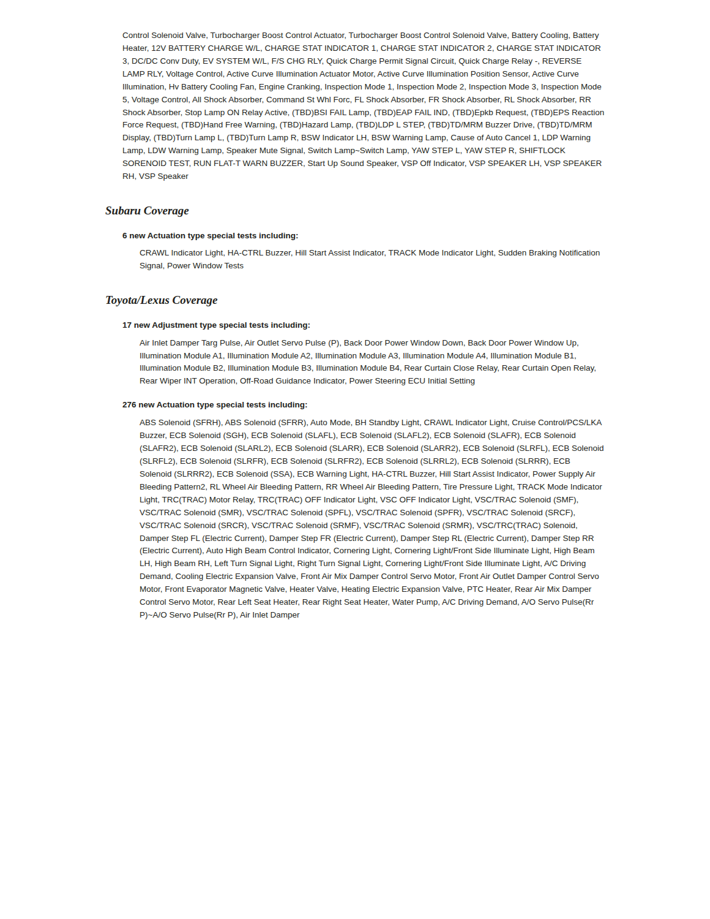Control Solenoid Valve, Turbocharger Boost Control Actuator, Turbocharger Boost Control Solenoid Valve, Battery Cooling, Battery Heater, 12V BATTERY CHARGE W/L, CHARGE STAT INDICATOR 1, CHARGE STAT INDICATOR 2, CHARGE STAT INDICATOR 3, DC/DC Conv Duty, EV SYSTEM W/L, F/S CHG RLY, Quick Charge Permit Signal Circuit, Quick Charge Relay -, REVERSE LAMP RLY, Voltage Control, Active Curve Illumination Actuator Motor, Active Curve Illumination Position Sensor, Active Curve Illumination, Hv Battery Cooling Fan, Engine Cranking, Inspection Mode 1, Inspection Mode 2, Inspection Mode 3, Inspection Mode 5, Voltage Control, All Shock Absorber, Command St Whl Forc, FL Shock Absorber, FR Shock Absorber, RL Shock Absorber, RR Shock Absorber, Stop Lamp ON Relay Active, (TBD)BSI FAIL Lamp, (TBD)EAP FAIL IND, (TBD)Epkb Request, (TBD)EPS Reaction Force Request, (TBD)Hand Free Warning, (TBD)Hazard Lamp, (TBD)LDP L STEP, (TBD)TD/MRM Buzzer Drive, (TBD)TD/MRM Display, (TBD)Turn Lamp L, (TBD)Turn Lamp R, BSW Indicator LH, BSW Warning Lamp, Cause of Auto Cancel 1, LDP Warning Lamp, LDW Warning Lamp, Speaker Mute Signal, Switch Lamp~Switch Lamp, YAW STEP L, YAW STEP R, SHIFTLOCK SORENOID TEST, RUN FLAT-T WARN BUZZER, Start Up Sound Speaker, VSP Off Indicator, VSP SPEAKER LH, VSP SPEAKER RH, VSP Speaker
Subaru Coverage
6 new Actuation type special tests including:
CRAWL Indicator Light, HA-CTRL Buzzer, Hill Start Assist Indicator, TRACK Mode Indicator Light, Sudden Braking Notification Signal, Power Window Tests
Toyota/Lexus Coverage
17 new Adjustment type special tests including:
Air Inlet Damper Targ Pulse, Air Outlet Servo Pulse (P), Back Door Power Window Down, Back Door Power Window Up, Illumination Module A1, Illumination Module A2, Illumination Module A3, Illumination Module A4, Illumination Module B1, Illumination Module B2, Illumination Module B3, Illumination Module B4, Rear Curtain Close Relay, Rear Curtain Open Relay, Rear Wiper INT Operation, Off-Road Guidance Indicator, Power Steering ECU Initial Setting
276 new Actuation type special tests including:
ABS Solenoid (SFRH), ABS Solenoid (SFRR), Auto Mode, BH Standby Light, CRAWL Indicator Light, Cruise Control/PCS/LKA Buzzer, ECB Solenoid (SGH), ECB Solenoid (SLAFL), ECB Solenoid (SLAFL2), ECB Solenoid (SLAFR), ECB Solenoid (SLAFR2), ECB Solenoid (SLARL2), ECB Solenoid (SLARR), ECB Solenoid (SLARR2), ECB Solenoid (SLRFL), ECB Solenoid (SLRFL2), ECB Solenoid (SLRFR), ECB Solenoid (SLRFR2), ECB Solenoid (SLRRL2), ECB Solenoid (SLRRR), ECB Solenoid (SLRRR2), ECB Solenoid (SSA), ECB Warning Light, HA-CTRL Buzzer, Hill Start Assist Indicator, Power Supply Air Bleeding Pattern2, RL Wheel Air Bleeding Pattern, RR Wheel Air Bleeding Pattern, Tire Pressure Light, TRACK Mode Indicator Light, TRC(TRAC) Motor Relay, TRC(TRAC) OFF Indicator Light, VSC OFF Indicator Light, VSC/TRAC Solenoid (SMF), VSC/TRAC Solenoid (SMR), VSC/TRAC Solenoid (SPFL), VSC/TRAC Solenoid (SPFR), VSC/TRAC Solenoid (SRCF), VSC/TRAC Solenoid (SRCR), VSC/TRAC Solenoid (SRMF), VSC/TRAC Solenoid (SRMR), VSC/TRC(TRAC) Solenoid, Damper Step FL (Electric Current), Damper Step FR (Electric Current), Damper Step RL (Electric Current), Damper Step RR (Electric Current), Auto High Beam Control Indicator, Cornering Light, Cornering Light/Front Side Illuminate Light, High Beam LH, High Beam RH, Left Turn Signal Light, Right Turn Signal Light, Cornering Light/Front Side Illuminate Light, A/C Driving Demand, Cooling Electric Expansion Valve, Front Air Mix Damper Control Servo Motor, Front Air Outlet Damper Control Servo Motor, Front Evaporator Magnetic Valve, Heater Valve, Heating Electric Expansion Valve, PTC Heater, Rear Air Mix Damper Control Servo Motor, Rear Left Seat Heater, Rear Right Seat Heater, Water Pump, A/C Driving Demand, A/O Servo Pulse(Rr P)~A/O Servo Pulse(Rr P), Air Inlet Damper